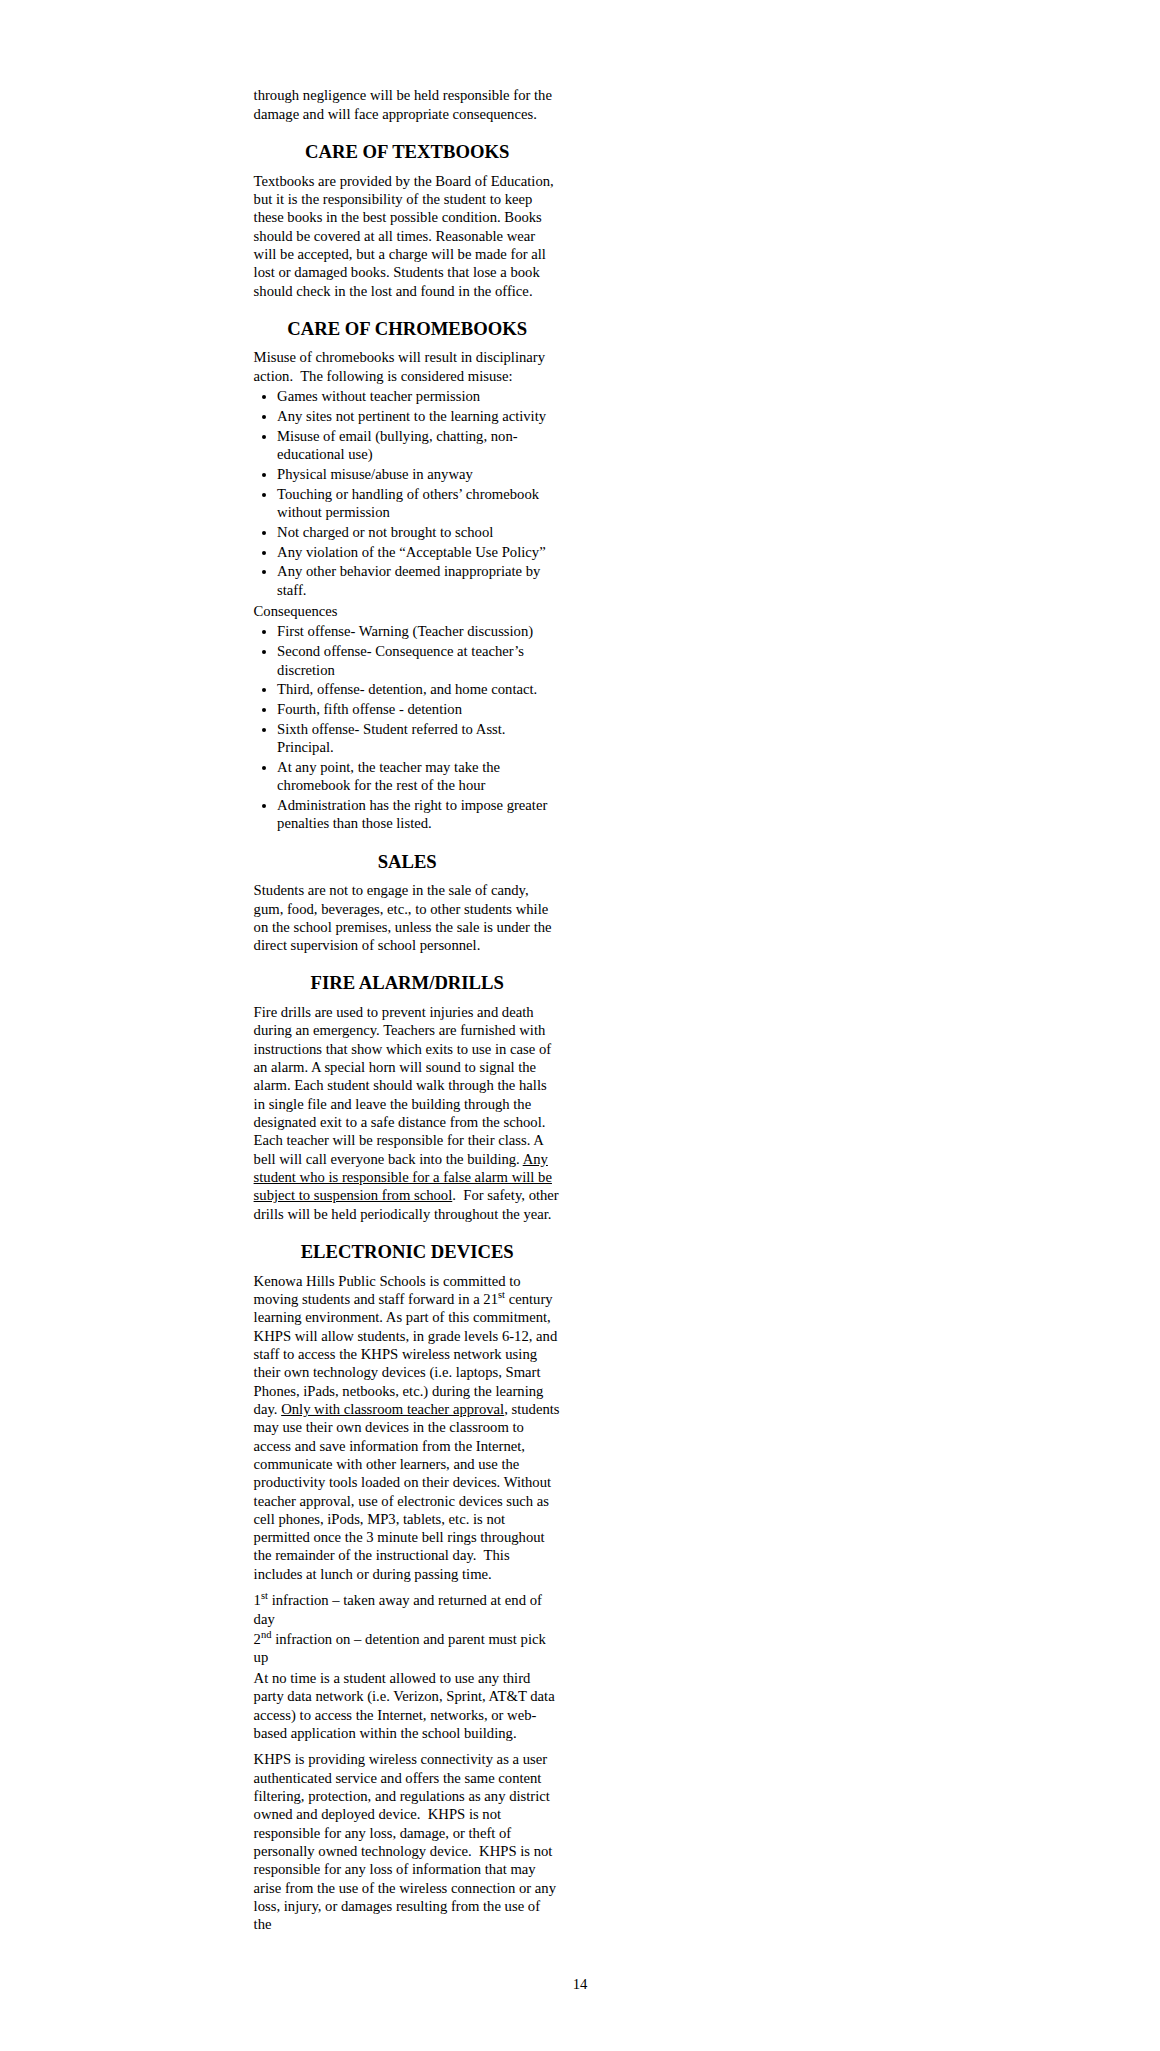through negligence will be held responsible for the damage and will face appropriate consequences.
CARE OF TEXTBOOKS
Textbooks are provided by the Board of Education, but it is the responsibility of the student to keep these books in the best possible condition. Books should be covered at all times. Reasonable wear will be accepted, but a charge will be made for all lost or damaged books. Students that lose a book should check in the lost and found in the office.
CARE OF CHROMEBOOKS
Misuse of chromebooks will result in disciplinary action. The following is considered misuse:
Games without teacher permission
Any sites not pertinent to the learning activity
Misuse of email (bullying, chatting, non-educational use)
Physical misuse/abuse in anyway
Touching or handling of others’ chromebook without permission
Not charged or not brought to school
Any violation of the “Acceptable Use Policy”
Any other behavior deemed inappropriate by staff.
Consequences
First offense- Warning (Teacher discussion)
Second offense- Consequence at teacher’s discretion
Third, offense- detention, and home contact.
Fourth, fifth offense - detention
Sixth offense- Student referred to Asst. Principal.
At any point, the teacher may take the chromebook for the rest of the hour
Administration has the right to impose greater penalties than those listed.
SALES
Students are not to engage in the sale of candy, gum, food, beverages, etc., to other students while on the school premises, unless the sale is under the direct supervision of school personnel.
FIRE ALARM/DRILLS
Fire drills are used to prevent injuries and death during an emergency. Teachers are furnished with instructions that show which exits to use in case of an alarm. A special horn will sound to signal the alarm. Each student should walk through the halls in single file and leave the building through the designated exit to a safe distance from the school. Each teacher will be responsible for their class. A bell will call everyone back into the building. Any student who is responsible for a false alarm will be subject to suspension from school. For safety, other drills will be held periodically throughout the year.
ELECTRONIC DEVICES
Kenowa Hills Public Schools is committed to moving students and staff forward in a 21st century learning environment. As part of this commitment, KHPS will allow students, in grade levels 6-12, and staff to access the KHPS wireless network using their own technology devices (i.e. laptops, Smart Phones, iPads, netbooks, etc.) during the learning day. Only with classroom teacher approval, students may use their own devices in the classroom to access and save information from the Internet, communicate with other learners, and use the productivity tools loaded on their devices. Without teacher approval, use of electronic devices such as cell phones, iPods, MP3, tablets, etc. is not permitted once the 3 minute bell rings throughout the remainder of the instructional day. This includes at lunch or during passing time.
1st infraction – taken away and returned at end of day
2nd infraction on – detention and parent must pick up
At no time is a student allowed to use any third party data network (i.e. Verizon, Sprint, AT&T data access) to access the Internet, networks, or web-based application within the school building.
KHPS is providing wireless connectivity as a user authenticated service and offers the same content filtering, protection, and regulations as any district owned and deployed device. KHPS is not responsible for any loss, damage, or theft of personally owned technology device. KHPS is not responsible for any loss of information that may arise from the use of the wireless connection or any loss, injury, or damages resulting from the use of the
14